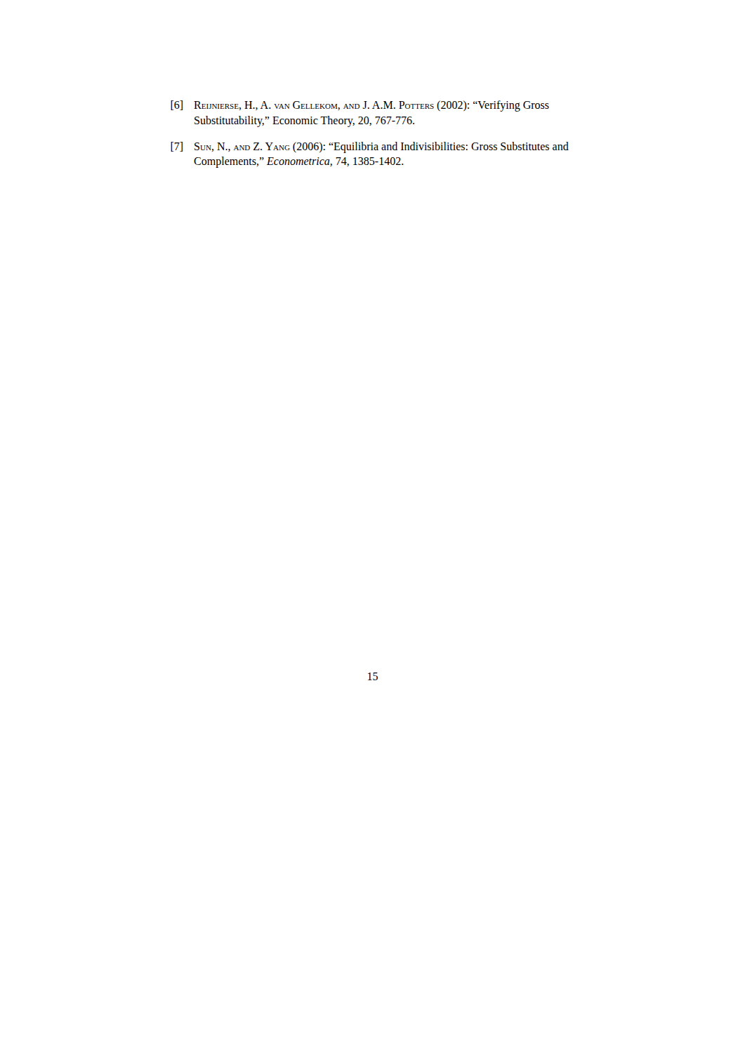[6] Reijnierse, H., A. van Gellekom, and J. A.M. Potters (2002): “Verifying Gross Substitutability,” Economic Theory, 20, 767-776.
[7] Sun, N., and Z. Yang (2006): “Equilibria and Indivisibilities: Gross Substitutes and Complements,” Econometrica, 74, 1385-1402.
15